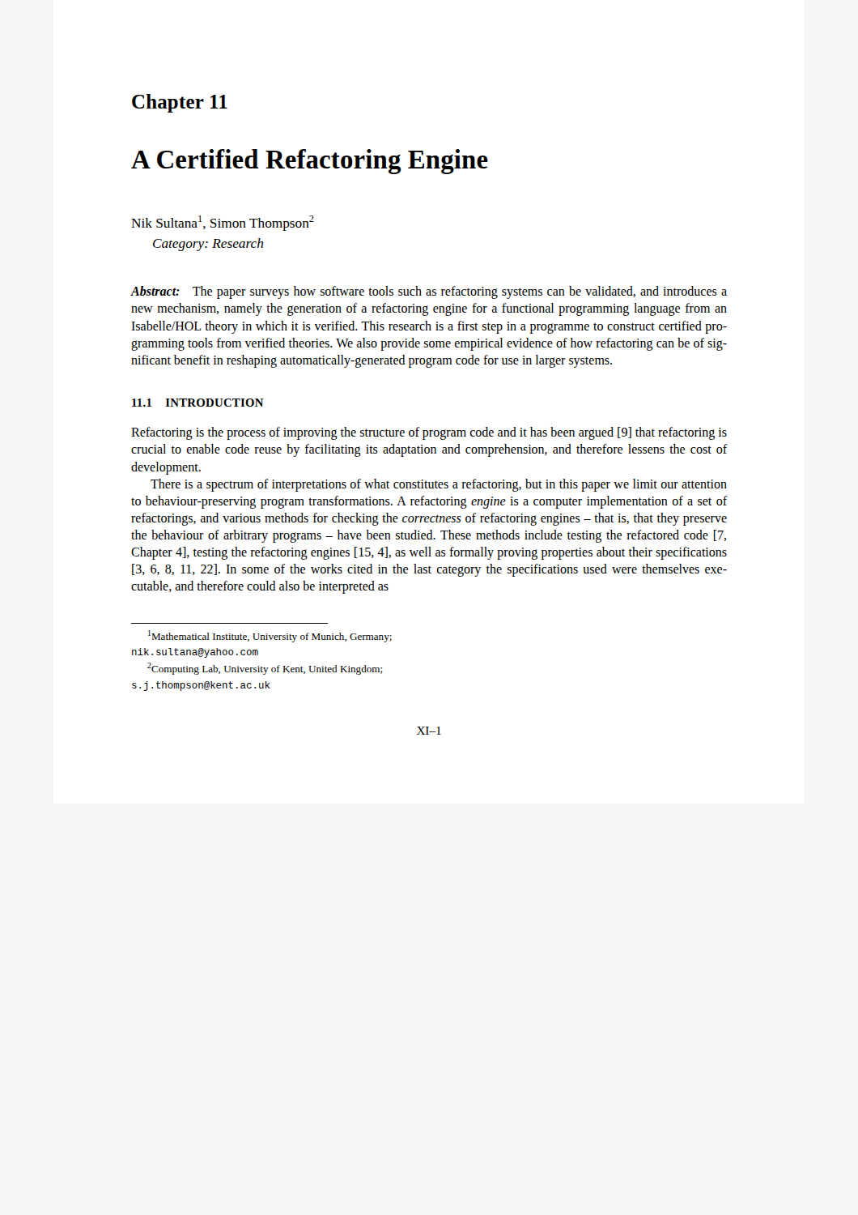Chapter 11
A Certified Refactoring Engine
Nik Sultana1, Simon Thompson2
Category: Research
Abstract: The paper surveys how software tools such as refactoring systems can be validated, and introduces a new mechanism, namely the generation of a refactoring engine for a functional programming language from an Isabelle/HOL theory in which it is verified. This research is a first step in a programme to construct certified programming tools from verified theories. We also provide some empirical evidence of how refactoring can be of significant benefit in reshaping automatically-generated program code for use in larger systems.
11.1 INTRODUCTION
Refactoring is the process of improving the structure of program code and it has been argued [9] that refactoring is crucial to enable code reuse by facilitating its adaptation and comprehension, and therefore lessens the cost of development.
There is a spectrum of interpretations of what constitutes a refactoring, but in this paper we limit our attention to behaviour-preserving program transformations. A refactoring engine is a computer implementation of a set of refactorings, and various methods for checking the correctness of refactoring engines – that is, that they preserve the behaviour of arbitrary programs – have been studied. These methods include testing the refactored code [7, Chapter 4], testing the refactoring engines [15, 4], as well as formally proving properties about their specifications [3, 6, 8, 11, 22]. In some of the works cited in the last category the specifications used were themselves executable, and therefore could also be interpreted as
1Mathematical Institute, University of Munich, Germany;
nik.sultana@yahoo.com
2Computing Lab, University of Kent, United Kingdom;
s.j.thompson@kent.ac.uk
XI–1